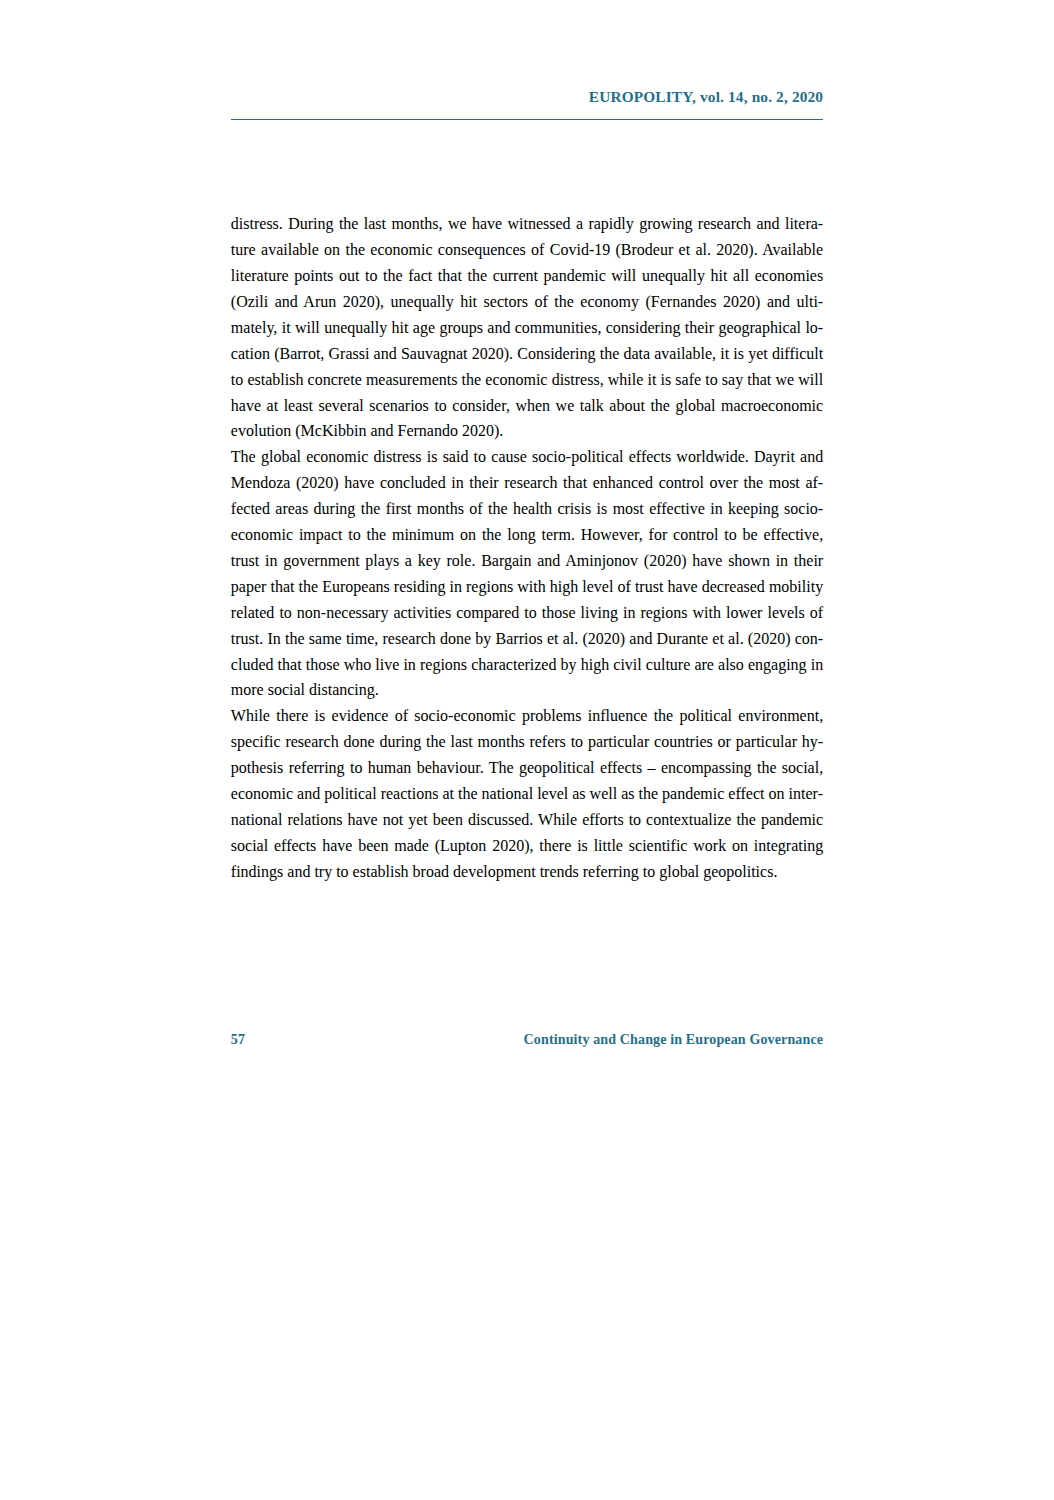EUROPOLITY, vol. 14, no. 2, 2020
distress. During the last months, we have witnessed a rapidly growing research and literature available on the economic consequences of Covid-19 (Brodeur et al. 2020). Available literature points out to the fact that the current pandemic will unequally hit all economies (Ozili and Arun 2020), unequally hit sectors of the economy (Fernandes 2020) and ultimately, it will unequally hit age groups and communities, considering their geographical location (Barrot, Grassi and Sauvagnat 2020). Considering the data available, it is yet difficult to establish concrete measurements the economic distress, while it is safe to say that we will have at least several scenarios to consider, when we talk about the global macroeconomic evolution (McKibbin and Fernando 2020).
The global economic distress is said to cause socio-political effects worldwide. Dayrit and Mendoza (2020) have concluded in their research that enhanced control over the most affected areas during the first months of the health crisis is most effective in keeping socio-economic impact to the minimum on the long term. However, for control to be effective, trust in government plays a key role. Bargain and Aminjonov (2020) have shown in their paper that the Europeans residing in regions with high level of trust have decreased mobility related to non-necessary activities compared to those living in regions with lower levels of trust. In the same time, research done by Barrios et al. (2020) and Durante et al. (2020) concluded that those who live in regions characterized by high civil culture are also engaging in more social distancing.
While there is evidence of socio-economic problems influence the political environment, specific research done during the last months refers to particular countries or particular hypothesis referring to human behaviour. The geopolitical effects – encompassing the social, economic and political reactions at the national level as well as the pandemic effect on international relations have not yet been discussed. While efforts to contextualize the pandemic social effects have been made (Lupton 2020), there is little scientific work on integrating findings and try to establish broad development trends referring to global geopolitics.
57 Continuity and Change in European Governance